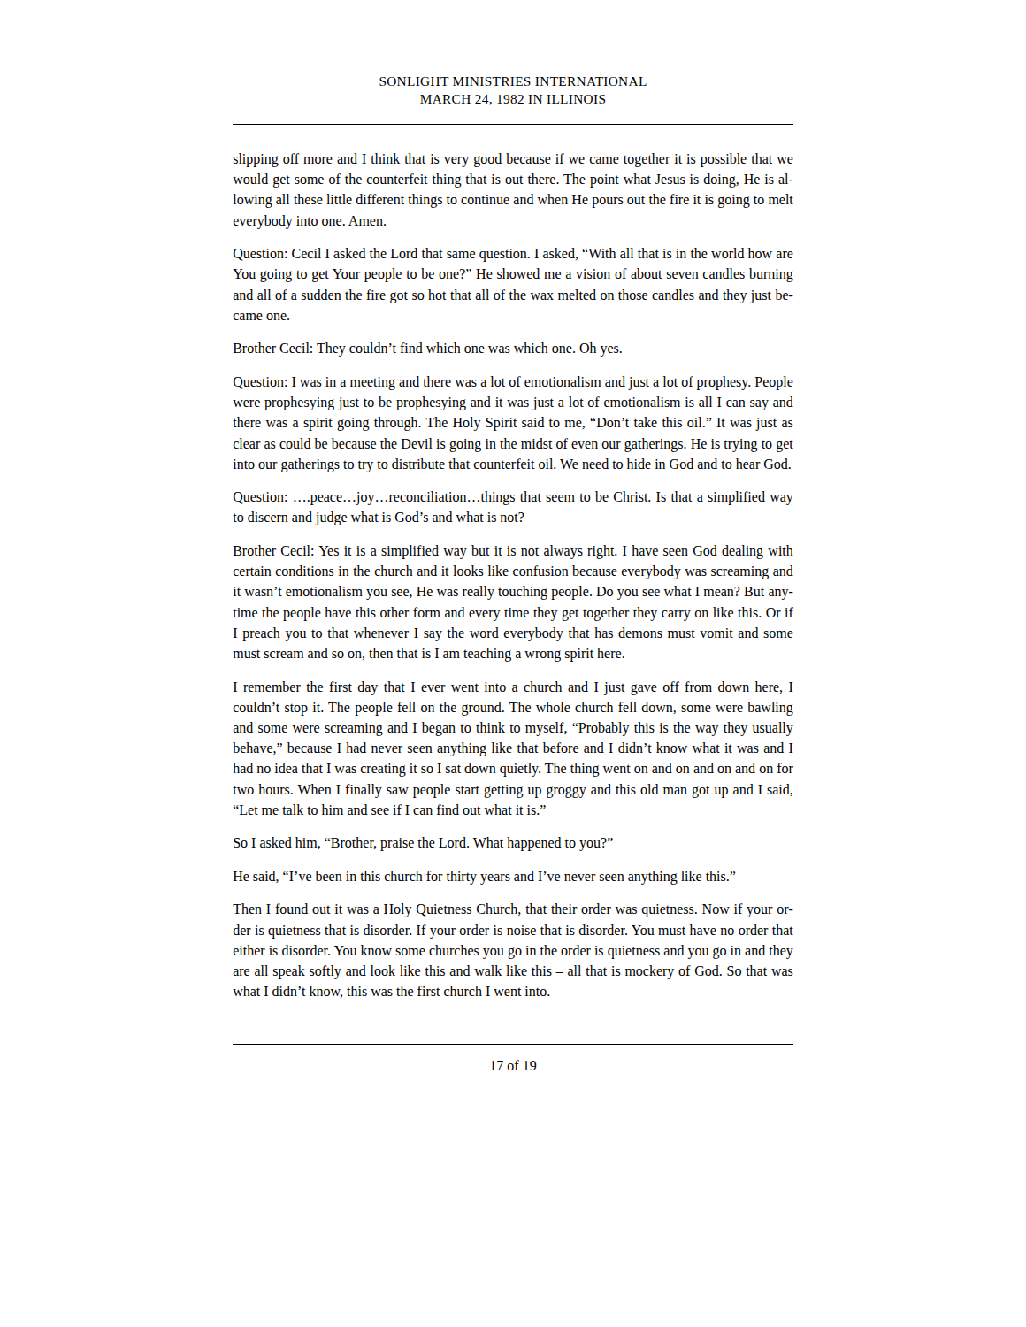Sonlight Ministries International
March 24, 1982 in Illinois
slipping off more and I think that is very good because if we came together it is possible that we would get some of the counterfeit thing that is out there. The point what Jesus is doing, He is allowing all these little different things to continue and when He pours out the fire it is going to melt everybody into one. Amen.
Question: Cecil I asked the Lord that same question. I asked, “With all that is in the world how are You going to get Your people to be one?” He showed me a vision of about seven candles burning and all of a sudden the fire got so hot that all of the wax melted on those candles and they just became one.
Brother Cecil: They couldn’t find which one was which one. Oh yes.
Question: I was in a meeting and there was a lot of emotionalism and just a lot of prophesy. People were prophesying just to be prophesying and it was just a lot of emotionalism is all I can say and there was a spirit going through. The Holy Spirit said to me, “Don’t take this oil.” It was just as clear as could be because the Devil is going in the midst of even our gatherings. He is trying to get into our gatherings to try to distribute that counterfeit oil. We need to hide in God and to hear God.
Question: ….peace…joy…reconciliation…things that seem to be Christ. Is that a simplified way to discern and judge what is God’s and what is not?
Brother Cecil: Yes it is a simplified way but it is not always right. I have seen God dealing with certain conditions in the church and it looks like confusion because everybody was screaming and it wasn’t emotionalism you see, He was really touching people. Do you see what I mean? But anytime the people have this other form and every time they get together they carry on like this. Or if I preach you to that whenever I say the word everybody that has demons must vomit and some must scream and so on, then that is I am teaching a wrong spirit here.
I remember the first day that I ever went into a church and I just gave off from down here, I couldn’t stop it. The people fell on the ground. The whole church fell down, some were bawling and some were screaming and I began to think to myself, “Probably this is the way they usually behave,” because I had never seen anything like that before and I didn’t know what it was and I had no idea that I was creating it so I sat down quietly. The thing went on and on and on and on for two hours. When I finally saw people start getting up groggy and this old man got up and I said, “Let me talk to him and see if I can find out what it is.”
So I asked him, “Brother, praise the Lord. What happened to you?”
He said, “I’ve been in this church for thirty years and I’ve never seen anything like this.”
Then I found out it was a Holy Quietness Church, that their order was quietness. Now if your order is quietness that is disorder. If your order is noise that is disorder. You must have no order that either is disorder. You know some churches you go in the order is quietness and you go in and they are all speak softly and look like this and walk like this – all that is mockery of God. So that was what I didn’t know, this was the first church I went into.
17 of 19